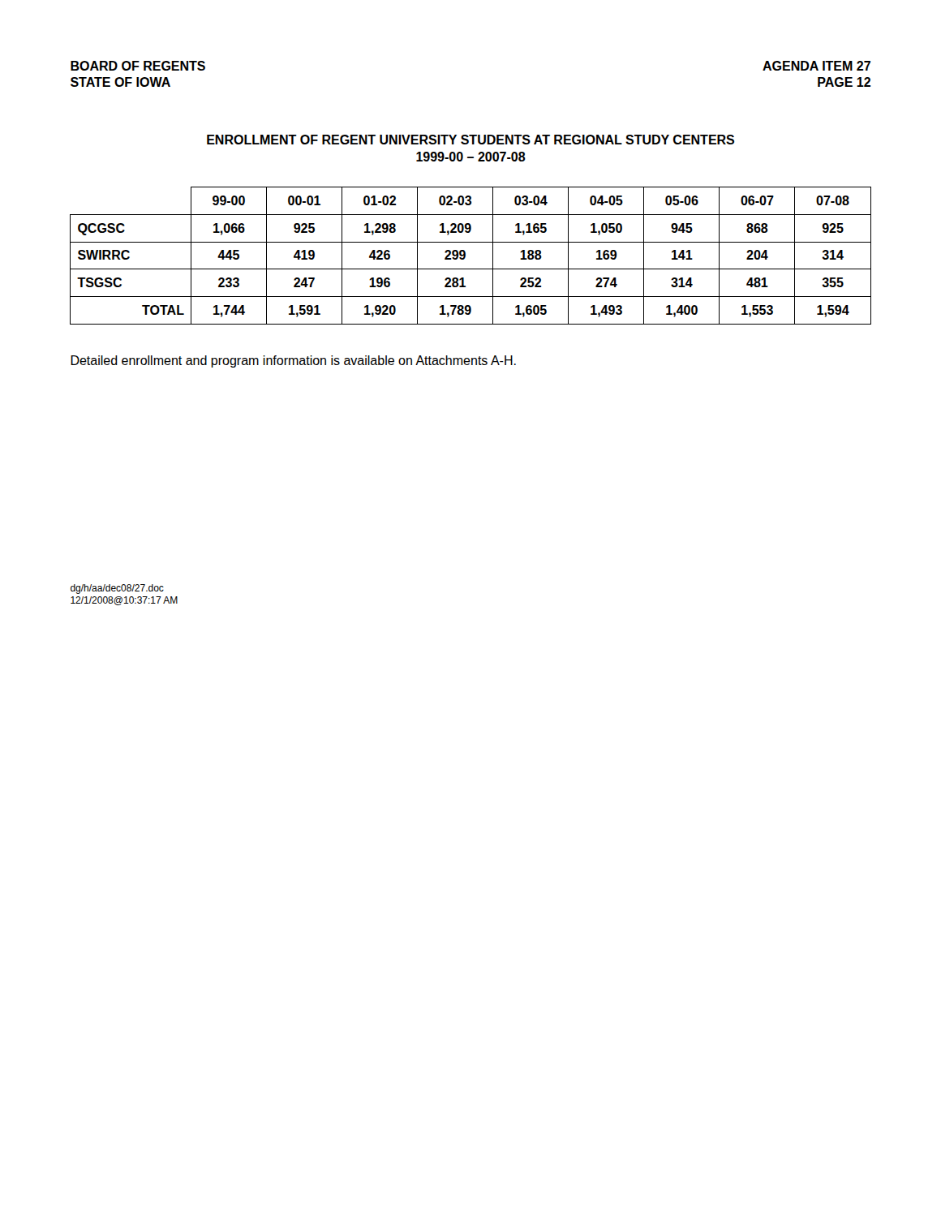BOARD OF REGENTS
STATE OF IOWA
AGENDA ITEM 27
PAGE 12
ENROLLMENT OF REGENT UNIVERSITY STUDENTS AT REGIONAL STUDY CENTERS
1999-00 – 2007-08
| | 99-00 | 00-01 | 01-02 | 02-03 | 03-04 | 04-05 | 05-06 | 06-07 | 07-08 |
| --- | --- | --- | --- | --- | --- | --- | --- | --- | --- |
| QCGSC | 1,066 | 925 | 1,298 | 1,209 | 1,165 | 1,050 | 945 | 868 | 925 |
| SWIRRC | 445 | 419 | 426 | 299 | 188 | 169 | 141 | 204 | 314 |
| TSGSC | 233 | 247 | 196 | 281 | 252 | 274 | 314 | 481 | 355 |
| TOTAL | 1,744 | 1,591 | 1,920 | 1,789 | 1,605 | 1,493 | 1,400 | 1,553 | 1,594 |
Detailed enrollment and program information is available on Attachments A-H.
dg/h/aa/dec08/27.doc
12/1/2008@10:37:17 AM